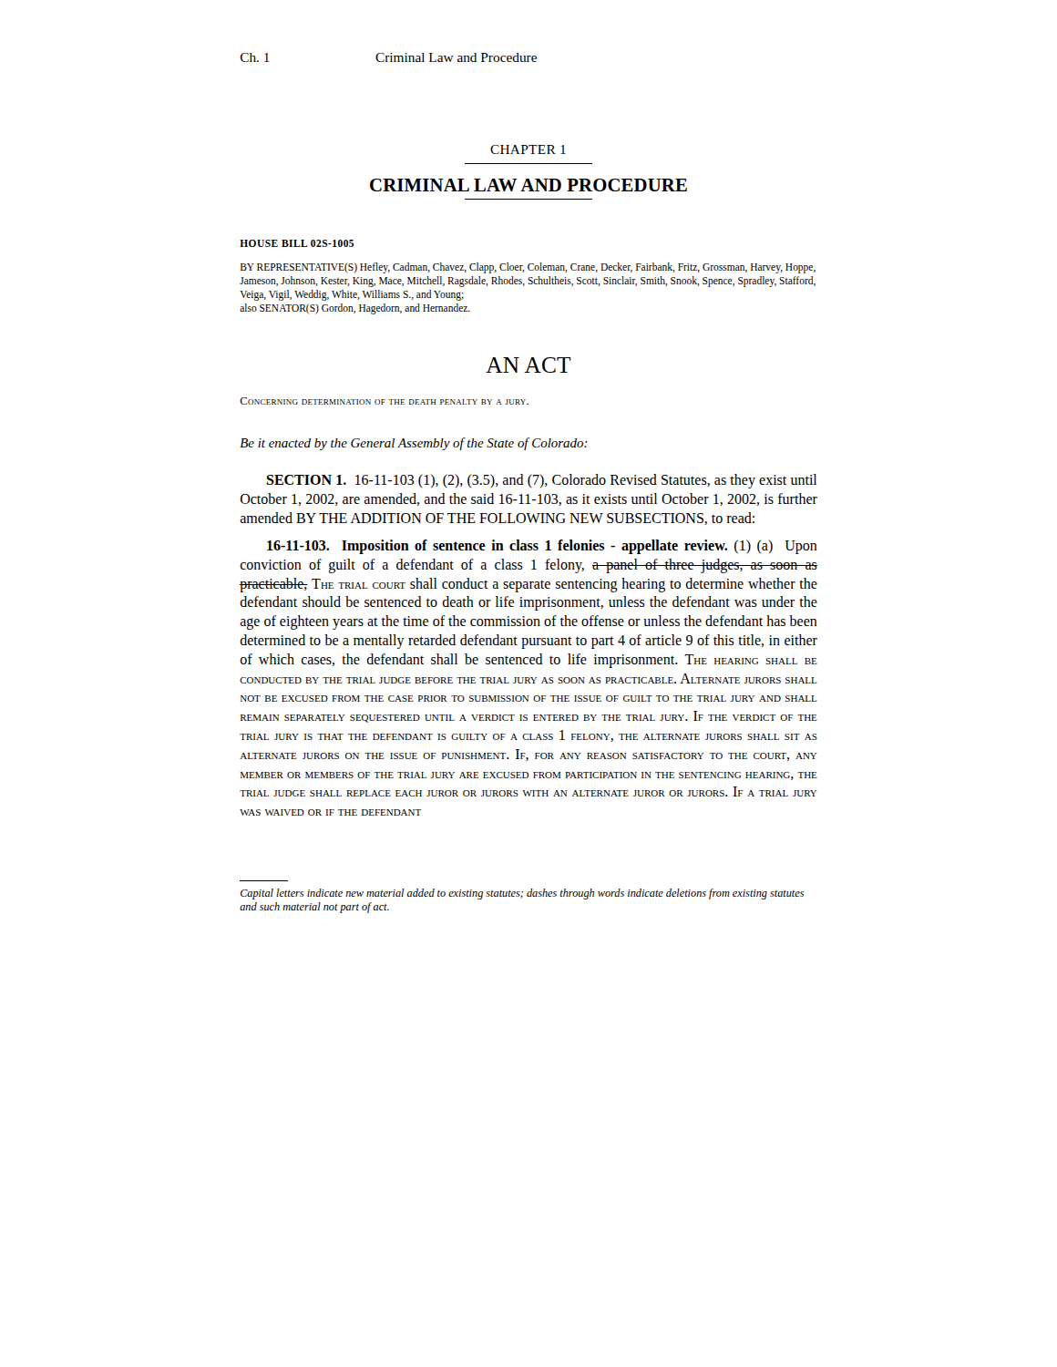Ch. 1
Criminal Law and Procedure
CHAPTER 1
CRIMINAL LAW AND PROCEDURE
HOUSE BILL 02S-1005
BY REPRESENTATIVE(S) Hefley, Cadman, Chavez, Clapp, Cloer, Coleman, Crane, Decker, Fairbank, Fritz, Grossman, Harvey, Hoppe, Jameson, Johnson, Kester, King, Mace, Mitchell, Ragsdale, Rhodes, Schultheis, Scott, Sinclair, Smith, Snook, Spence, Spradley, Stafford, Veiga, Vigil, Weddig, White, Williams S., and Young; also SENATOR(S) Gordon, Hagedorn, and Hernandez.
AN ACT
Concerning determination of the death penalty by a jury.
Be it enacted by the General Assembly of the State of Colorado:
SECTION 1. 16-11-103 (1), (2), (3.5), and (7), Colorado Revised Statutes, as they exist until October 1, 2002, are amended, and the said 16-11-103, as it exists until October 1, 2002, is further amended BY THE ADDITION OF THE FOLLOWING NEW SUBSECTIONS, to read:
16-11-103. Imposition of sentence in class 1 felonies - appellate review. (1) (a) Upon conviction of guilt of a defendant of a class 1 felony, a panel of three judges, as soon as practicable, The trial court shall conduct a separate sentencing hearing to determine whether the defendant should be sentenced to death or life imprisonment, unless the defendant was under the age of eighteen years at the time of the commission of the offense or unless the defendant has been determined to be a mentally retarded defendant pursuant to part 4 of article 9 of this title, in either of which cases, the defendant shall be sentenced to life imprisonment. The hearing shall be conducted by the trial judge before the trial jury as soon as practicable. Alternate jurors shall not be excused from the case prior to submission of the issue of guilt to the trial jury and shall remain separately sequestered until a verdict is entered by the trial jury. If the verdict of the trial jury is that the defendant is guilty of a class 1 felony, the alternate jurors shall sit as alternate jurors on the issue of punishment. If, for any reason satisfactory to the court, any member or members of the trial jury are excused from participation in the sentencing hearing, the trial judge shall replace each juror or jurors with an alternate juror or jurors. If a trial jury was waived or if the defendant
Capital letters indicate new material added to existing statutes; dashes through words indicate deletions from existing statutes and such material not part of act.